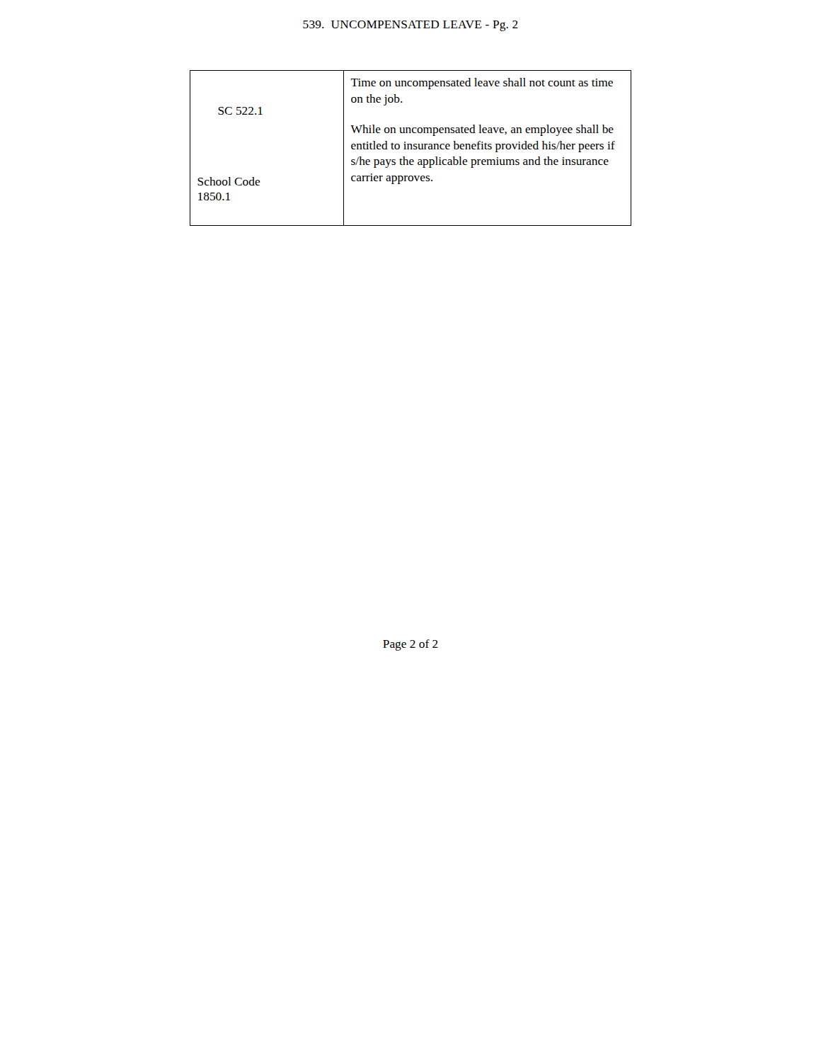539. UNCOMPENSATED LEAVE - Pg. 2
| SC 522.1 School Code 1850.1 | Time on uncompensated leave shall not count as time on the job. While on uncompensated leave, an employee shall be entitled to insurance benefits provided his/her peers if s/he pays the applicable premiums and the insurance carrier approves. |
Page 2 of 2